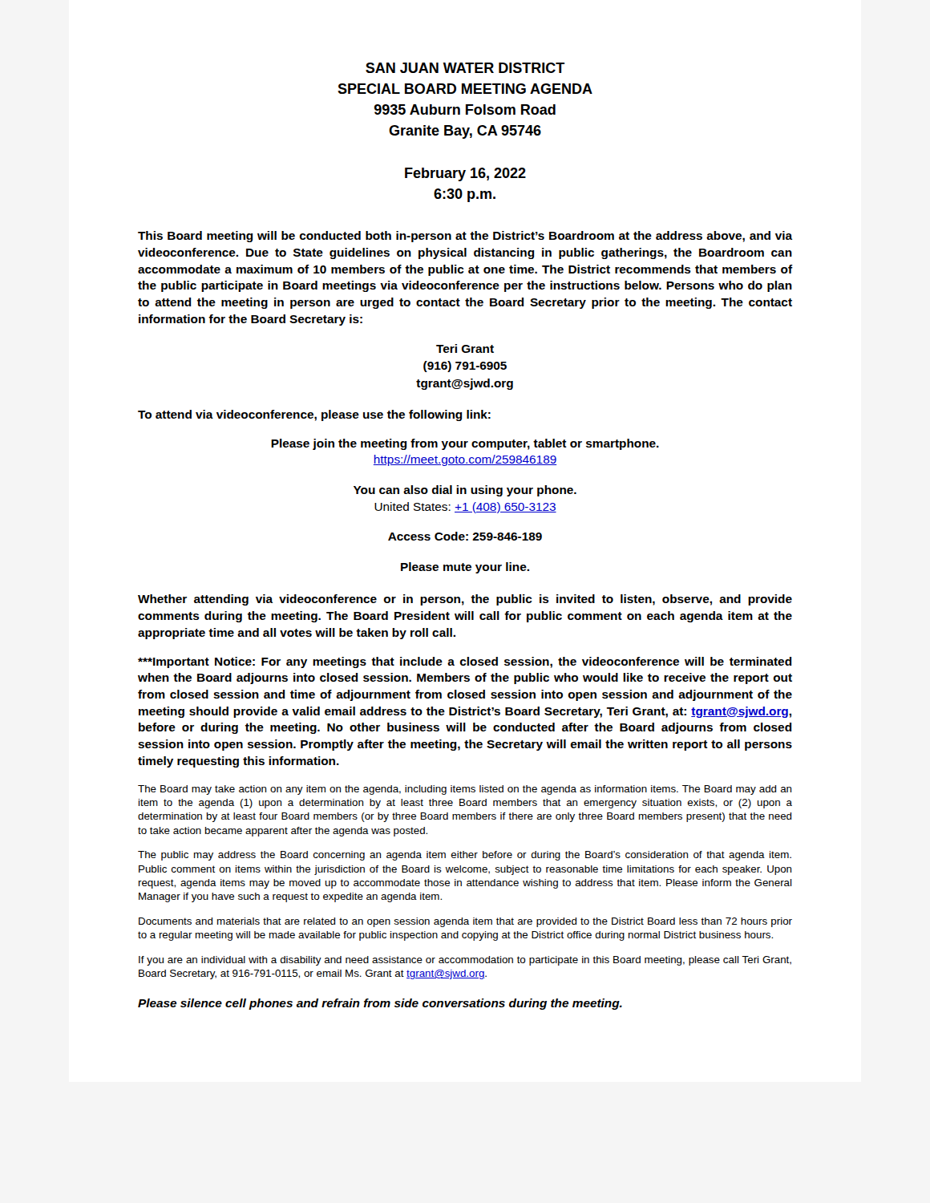SAN JUAN WATER DISTRICT
SPECIAL BOARD MEETING AGENDA
9935 Auburn Folsom Road
Granite Bay, CA 95746 February 16, 2022
6:30 p.m.
This Board meeting will be conducted both in-person at the District’s Boardroom at the address above, and via videoconference. Due to State guidelines on physical distancing in public gatherings, the Boardroom can accommodate a maximum of 10 members of the public at one time. The District recommends that members of the public participate in Board meetings via videoconference per the instructions below. Persons who do plan to attend the meeting in person are urged to contact the Board Secretary prior to the meeting. The contact information for the Board Secretary is:
Teri Grant
(916) 791-6905
tgrant@sjwd.org
To attend via videoconference, please use the following link:
Please join the meeting from your computer, tablet or smartphone.
https://meet.goto.com/259846189
You can also dial in using your phone.
United States: +1 (408) 650-3123
Access Code: 259-846-189
Please mute your line.
Whether attending via videoconference or in person, the public is invited to listen, observe, and provide comments during the meeting. The Board President will call for public comment on each agenda item at the appropriate time and all votes will be taken by roll call.
***Important Notice: For any meetings that include a closed session, the videoconference will be terminated when the Board adjourns into closed session. Members of the public who would like to receive the report out from closed session and time of adjournment from closed session into open session and adjournment of the meeting should provide a valid email address to the District’s Board Secretary, Teri Grant, at: tgrant@sjwd.org, before or during the meeting. No other business will be conducted after the Board adjourns from closed session into open session. Promptly after the meeting, the Secretary will email the written report to all persons timely requesting this information.
The Board may take action on any item on the agenda, including items listed on the agenda as information items. The Board may add an item to the agenda (1) upon a determination by at least three Board members that an emergency situation exists, or (2) upon a determination by at least four Board members (or by three Board members if there are only three Board members present) that the need to take action became apparent after the agenda was posted.
The public may address the Board concerning an agenda item either before or during the Board’s consideration of that agenda item. Public comment on items within the jurisdiction of the Board is welcome, subject to reasonable time limitations for each speaker. Upon request, agenda items may be moved up to accommodate those in attendance wishing to address that item. Please inform the General Manager if you have such a request to expedite an agenda item.
Documents and materials that are related to an open session agenda item that are provided to the District Board less than 72 hours prior to a regular meeting will be made available for public inspection and copying at the District office during normal District business hours.
If you are an individual with a disability and need assistance or accommodation to participate in this Board meeting, please call Teri Grant, Board Secretary, at 916-791-0115, or email Ms. Grant at tgrant@sjwd.org.
Please silence cell phones and refrain from side conversations during the meeting.